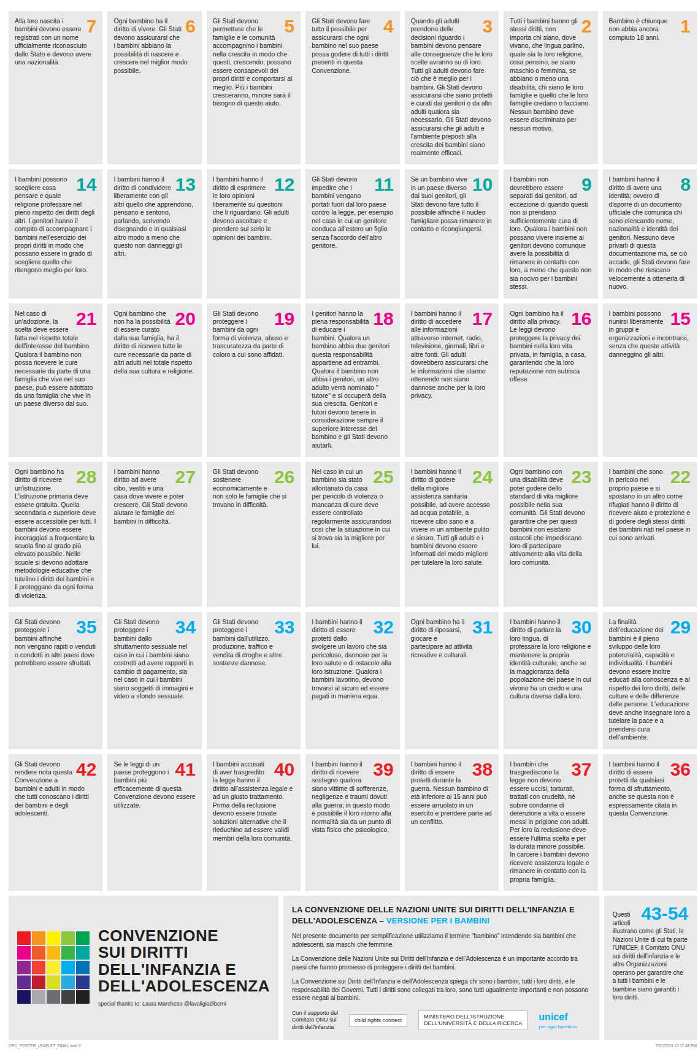7
Alla loro nascita i bambini devono essere registrati con un nome ufficialmente riconosciuto dallo Stato e devono avere una nazionalità.
6
Ogni bambino ha il diritto di vivere. Gli Stati devono assicurarsi che i bambini abbiano la possibilità di nascere e crescere nel miglior modo possibile.
5
Gli Stati devono permettere che le famiglie e le comunità accompagnino i bambini nella crescita in modo che questi, crescendo, possano essere consapevoli dei propri diritti e comportarsi al meglio. Più i bambini cresceranno, minore sarà il bisogno di questo aiuto.
4
Gli Stati devono fare tutto il possibile per assicurarsi che ogni bambino nel suo paese possa godere di tutti i diritti presenti in questa Convenzione.
3
Quando gli adulti prendono delle decisioni riguardo i bambini devono pensare alle conseguenze che le loro scelte avranno su di loro. Tutti gli adulti devono fare ciò che è meglio per i bambini. Gli Stati devono assicurarsi che siano protetti e curati dai genitori o da altri adulti qualora sia necessario. Gli Stati devono assicurarsi che gli adulti e l'ambiente preposti alla crescita dei bambini siano realmente efficaci.
2
Tutti i bambini hanno gli stessi diritti, non importa chi siano, dove vivano, che lingua parlino, quale sia la loro religione, cosa pensino, se siano maschio o femmina, se abbiano o meno una disabilità, chi siano le loro famiglie e quello che le loro famiglie credano o facciano. Nessun bambino deve essere discriminato per nessun motivo.
1
Bambino è chiunque non abbia ancora compiuto 18 anni.
14
I bambini possono scegliere cosa pensare e quale religione professare nel pieno rispetto dei diritti degli altri. I genitori hanno il compito di accompagnare i bambini nell'esercizio dei propri diritti in modo che possano essere in grado di scegliere quello che ritengono meglio per loro.
13
I bambini hanno il diritto di condividere liberamente con gli altri quello che apprendono, pensano e sentono, parlando, scrivendo disegnando e in qualsiasi altro modo a meno che questo non danneggi gli altri.
12
I bambini hanno il diritto di esprimere le loro opinioni liberamente su questioni che li riguardano. Gli adulti devono ascoltare e prendere sul serio le opinioni dei bambini.
11
Gli Stati devono impedire che i bambini vengano portati fuori dal loro paese contro la legge, per esempio nel caso in cui un genitore conduca all'estero un figlio senza l'accordo dell'altro genitore.
10
Se un bambino vive in un paese diverso dai suoi genitori, gli Stati devono fare tutto il possibile affinché il nucleo famigliare possa rimanere in contatto e ricongiungersi.
9
I bambini non dovrebbero essere separati dai genitori, ad eccezione di quando questi non si prendano sufficientemente cura di loro. Qualora i bambini non possano vivere insieme ai genitori devono comunque avere la possibilità di rimanere in contatto con loro, a meno che questo non sia nocivo per i bambini stessi.
8
I bambini hanno il diritto di avere una identità; ovvero di disporre di un documento ufficiale che comunica chi sono elencando nome, nazionalità e identità dei genitori. Nessuno deve privarli di questa documentazione ma, se ciò accade, gli Stati devono fare in modo che riescano velocemente a ottenerla di nuovo.
21
Nel caso di un'adozione, la scelta deve essere fatta nel rispetto totale dell'interesse del bambino. Qualora il bambino non possa ricevere le cure necessarie da parte di una famiglia che vive nel suo paese, può essere adottato da una famiglia che vive in un paese diverso dal suo.
20
Ogni bambino che non ha la possibilità di essere curato dalla sua famiglia, ha il diritto di ricevere tutte le cure necessarie da parte di altri adulti nel totale rispetto della sua cultura e religione.
19
Gli Stati devono proteggere i bambini da ogni forma di violenza, abuso e trascuratezza da parte di coloro a cui sono affidati.
18
I genitori hanno la piena responsabilità di educare i bambini. Qualora un bambino abbia due genitori questa responsabilità appartiene ad entrambi. Qualora il bambino non abbia i genitori, un altro adulto verrà nominato " tutore" e si occuperà della sua crescita. Genitori e tutori devono tenere in considerazione sempre il superiore interesse del bambino e gli Stati devono aiutarli.
17
I bambini hanno il diritto di accedere alle informazioni attraverso internet, radio, televisione, giornali, libri e altre fonti. Gli adulti dovrebbero assicurarsi che le informazioni che stanno ottenendo non siano dannose anche per la loro privacy.
16
Ogni bambino ha il diritto alla privacy. Le leggi devono proteggere la privacy dei bambini nella loro vita privata, in famiglia, a casa, garantendo che la loro reputazione non subisca offese.
15
I bambini possono riunirsi liberamente in gruppi e organizzazioni e incontrarsi, senza che queste attività danneggino gli altri.
28
Ogni bambino ha diritto di ricevere un'istruzione. L'istruzione primaria deve essere gratuita. Quella secondaria e superiore deve essere accessibile per tutti. I bambini devono essere incoraggiati a frequentare la scuola fino al grado più elevato possibile. Nelle scuole si devono adottare metodologie educative che tutelino i diritti dei bambini e li proteggano da ogni forma di violenza.
27
I bambini hanno diritto ad avere cibo, vestiti e una casa dove vivere e poter crescere. Gli Stati devono aiutare le famiglie dei bambini in difficoltà.
26
Gli Stati devono sostenere economicamente e non solo le famiglie che si trovano in difficoltà.
25
Nel caso in cui un bambino sia stato allontanato da casa per pericolo di violenza o mancanza di cure deve essere controllato regolarmente assicurandosi così che la situazione in cui si trova sia la migliore per lui.
24
I bambini hanno il diritto di godere della migliore assistenza sanitaria possibile, ad avere accesso ad acqua potabile, a ricevere cibo sano e a vivere in un ambiente pulito e sicuro. Tutti gli adulti e i bambini devono essere informati del modo migliore per tutelare la loro salute.
23
Ogni bambino con una disabilità deve poter godere dello standard di vita migliore possibile nella sua comunità. Gli Stati devono garantire che per questi bambini non esistano ostacoli che impediscano loro di partecipare attivamente alla vita della loro comunità.
22
I bambini che sono in pericolo nel proprio paese e si spostano in un altro come rifugiati hanno il diritto di ricevere aiuto e protezione e di godere degli stessi diritti dei bambini nati nel paese in cui sono arrivati.
35
Gli Stati devono proteggere i bambini affinché non vengano rapiti o venduti o condotti in altri paesi dove potrebbero essere sfruttati.
34
Gli Stati devono proteggere i bambini dallo sfruttamento sessuale nel caso in cui i bambini siano costretti ad avere rapporti in cambio di pagamento, sia nel caso in cui i bambini siano soggetti di immagini e video a sfondo sessuale.
33
Gli Stati devono proteggere i bambini dall'utilizzo, produzione, traffico e vendita di droghe e altre sostanze dannose.
32
I bambini hanno il diritto di essere protetti dallo svolgere un lavoro che sia pericoloso, dannoso per la loro salute e di ostacolo alla loro istruzione. Qualora i bambini lavorino, devono trovarsi al sicuro ed essere pagati in maniera equa.
31
Ogni bambino ha il diritto di riposarsi, giocare e partecipare ad attività ricreative e culturali.
30
I bambini hanno il diritto di parlare la loro lingua, di professare la loro religione e mantenere la propria identità culturale, anche se la maggioranza della popolazione del paese in cui vivono ha un credo e una cultura diversa dalla loro.
29
La finalità dell'educazione dei bambini è il pieno sviluppo delle loro potenzialità, capacità e individualità. I bambini devono essere inoltre educati alla conoscenza e al rispetto dei loro diritti, delle culture e delle differenze delle persone. L'educazione deve anche insegnare loro a tutelare la pace e a prendersi cura dell'ambiente.
42
Gli Stati devono rendere nota questa Convenzione a bambini e adulti in modo che tutti conoscano i diritti dei bambini e degli adolescenti.
41
Se le leggi di un paese proteggono i bambini più efficacemente di questa Convenzione devono essere utilizzate.
40
I bambini accusati di aver trasgredito la legge hanno il diritto all'assistenza legale e ad un giusto trattamento. Prima della reclusione devono essere trovate soluzioni alternative che li rieduchino ad essere validi membri della loro comunità.
39
I bambini hanno il diritto di ricevere sostegno qualora siano vittime di sofferenze, negligenze e traumi dovuti alla guerra; in questo modo è possibile il loro ritorno alla normalità sia da un punto di vista fisico che psicologico.
38
I bambini hanno il diritto di essere protetti durante la guerra. Nessun bambino di età inferiore ai 15 anni può essere arruolato in un esercito e prendere parte ad un conflitto.
37
I bambini che trasgrediscono la legge non devono essere uccisi, torturati, trattati con crudeltà, né subire condanne di detenzione a vita o essere messi in prigione con adulti. Per loro la reclusione deve essere l'ultima scelta e per la durata minore possibile. In carcere i bambini devono ricevere assistenza legale e rimanere in contatto con la propria famiglia.
36
I bambini hanno il diritto di essere protetti da qualsiasi forma di sfruttamento, anche se questa non è espressamente citata in questa Convenzione.
CONVENZIONE
SUI DIRITTI
DELL'INFANZIA E
DELL'ADOLESCENZA special thanks to: Laura Marchetto @lavaligiadiberni
LA CONVENZIONE DELLE NAZIONI UNITE SUI DIRITTI DELL'INFANZIA E DELL'ADOLESCENZA – VERSIONE PER I BAMBINI
Nel presente documento per semplificazione utilizziamo il termine "bambino" intendendo sia bambini che adolescenti, sia maschi che femmine.
La Convenzione delle Nazioni Unite sui Diritti dell'Infanzia e dell'Adolescenza è un importante accordo tra paesi che hanno promesso di proteggere i diritti dei bambini.
La Convenzione sui Diritti dell'Infanzia e dell'Adolescenza spiega chi sono i bambini, tutti i loro diritti, e le responsabilità dei Governi. Tutti i diritti sono collegati tra loro, sono tutti ugualmente importanti e non possono essere negati ai bambini.
Con il supporto del
Comitato ONU sui
diritti dell'infanzia
child rights connect
MINISTERO DELL'ISTRUZIONE
DELL'UNIVERSITÀ E DELLA RICERCA
unicefper ogni bambino
43-54
Questi articoli illustrano come gli Stati, le Nazioni Unite di cui fa parte l'UNICEF, il Comitato ONU sui diritti dell'infanzia e le altre Organizzazioni operano per garantire che a tutti i bambini e le bambine siano garantiti i loro diritti.
CRC_POSTER_LEAFLET_FINAL.indd 2 7/31/2019 12:17:48 PM